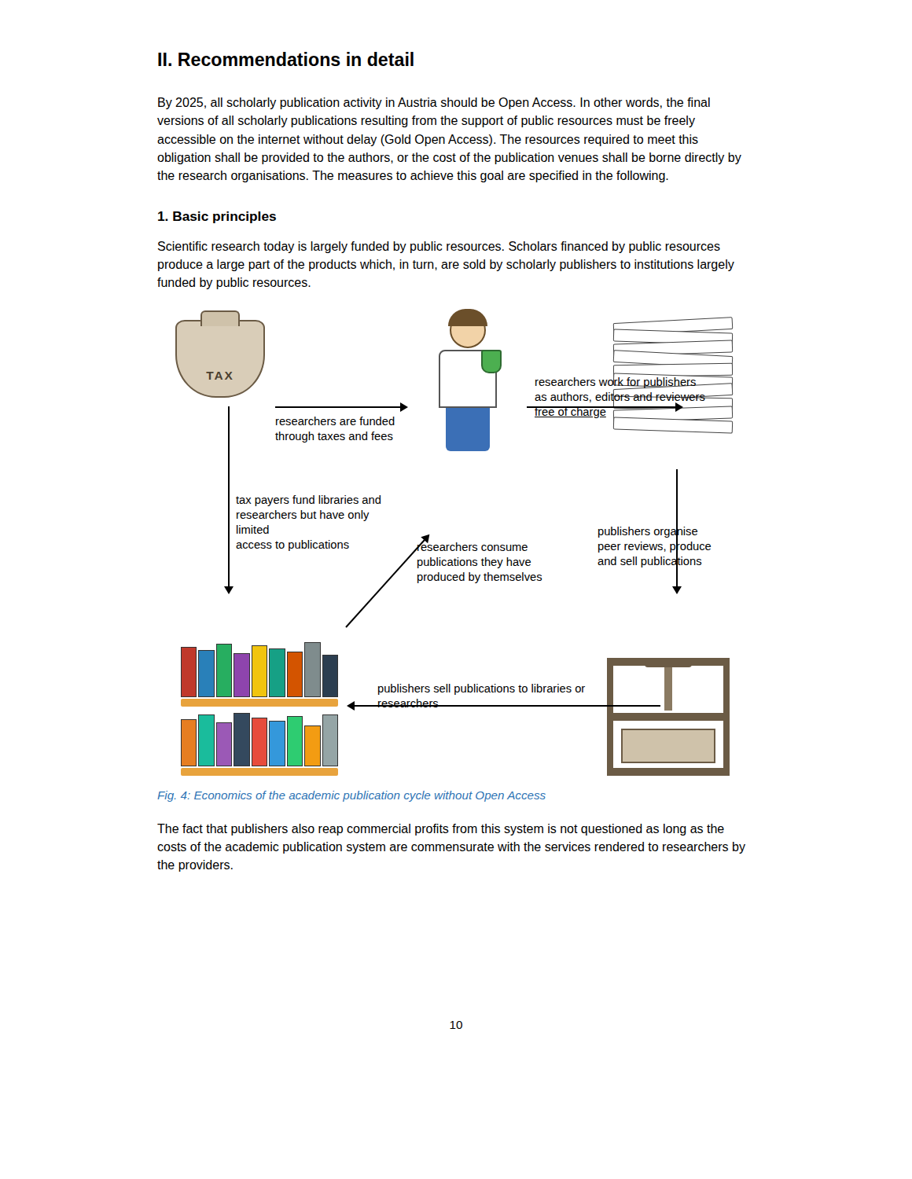II. Recommendations in detail
By 2025, all scholarly publication activity in Austria should be Open Access. In other words, the final versions of all scholarly publications resulting from the support of public resources must be freely accessible on the internet without delay (Gold Open Access). The resources required to meet this obligation shall be provided to the authors, or the cost of the publication venues shall be borne directly by the research organisations. The measures to achieve this goal are specified in the following.
1. Basic principles
Scientific research today is largely funded by public resources. Scholars financed by public resources produce a large part of the products which, in turn, are sold by scholarly publishers to institutions largely funded by public resources.
TAX
researchers are funded
through taxes and fees
researchers work for publishers
as authors, editors and reviewers
free of charge
tax payers fund libraries and
researchers but have only limited
access to publications
researchers consume
publications they have
produced by themselves
publishers organise
peer reviews, produce
and sell publications
publishers sell publications to libraries or researchers
Fig. 4: Economics of the academic publication cycle without Open Access
The fact that publishers also reap commercial profits from this system is not questioned as long as the costs of the academic publication system are commensurate with the services rendered to researchers by the providers.
10